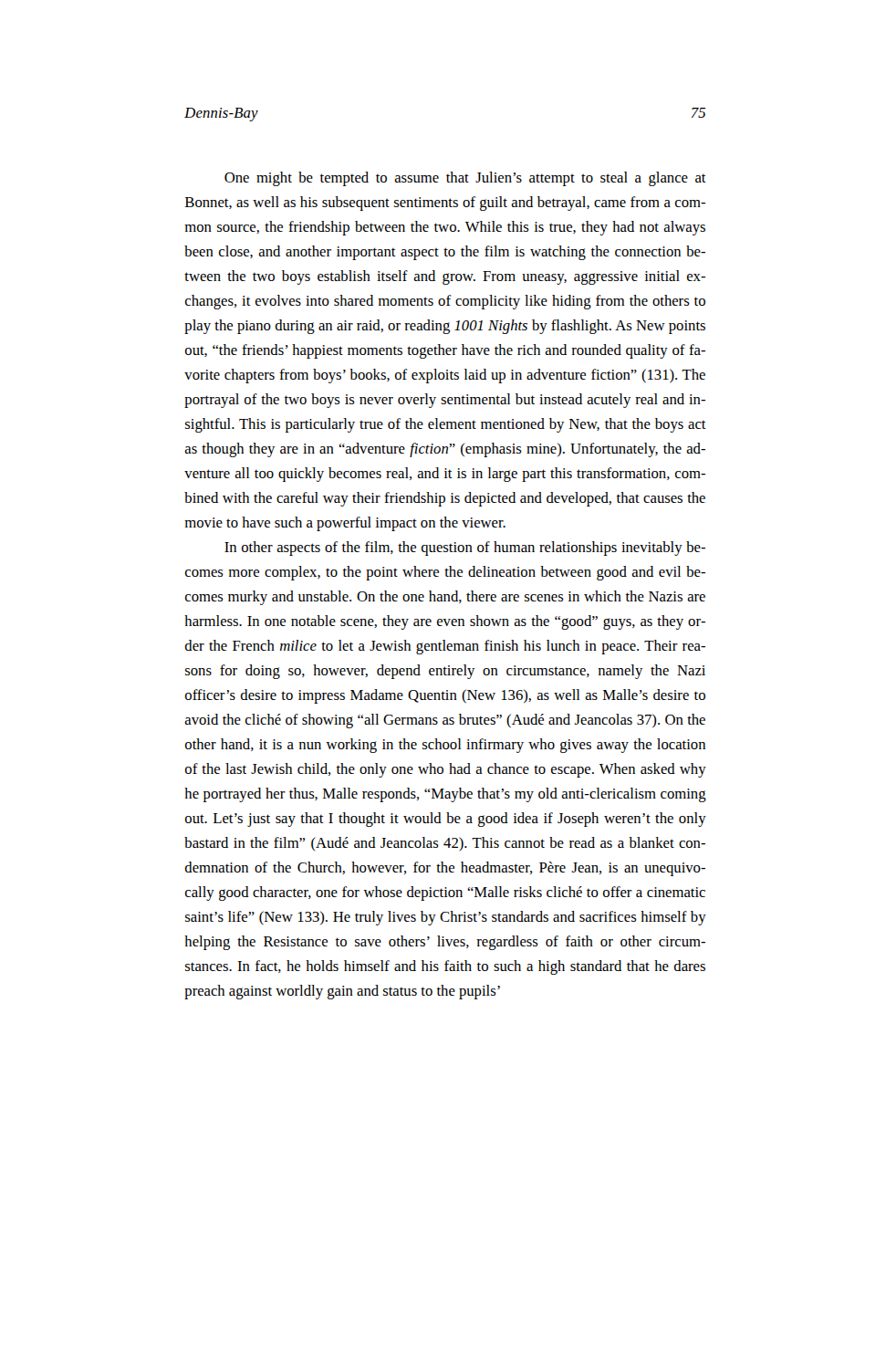Dennis-Bay 75
One might be tempted to assume that Julien’s attempt to steal a glance at Bonnet, as well as his subsequent sentiments of guilt and betrayal, came from a common source, the friendship between the two. While this is true, they had not always been close, and another important aspect to the film is watching the connection between the two boys establish itself and grow. From uneasy, aggressive initial exchanges, it evolves into shared moments of complicity like hiding from the others to play the piano during an air raid, or reading 1001 Nights by flashlight. As New points out, “the friends’ happiest moments together have the rich and rounded quality of favorite chapters from boys’ books, of exploits laid up in adventure fiction” (131). The portrayal of the two boys is never overly sentimental but instead acutely real and insightful. This is particularly true of the element mentioned by New, that the boys act as though they are in an “adventure fiction” (emphasis mine). Unfortunately, the adventure all too quickly becomes real, and it is in large part this transformation, combined with the careful way their friendship is depicted and developed, that causes the movie to have such a powerful impact on the viewer.
In other aspects of the film, the question of human relationships inevitably becomes more complex, to the point where the delineation between good and evil becomes murky and unstable. On the one hand, there are scenes in which the Nazis are harmless. In one notable scene, they are even shown as the “good” guys, as they order the French milice to let a Jewish gentleman finish his lunch in peace. Their reasons for doing so, however, depend entirely on circumstance, namely the Nazi officer’s desire to impress Madame Quentin (New 136), as well as Malle’s desire to avoid the cliché of showing “all Germans as brutes” (Audé and Jeancolas 37). On the other hand, it is a nun working in the school infirmary who gives away the location of the last Jewish child, the only one who had a chance to escape. When asked why he portrayed her thus, Malle responds, “Maybe that’s my old anti-clericalism coming out. Let’s just say that I thought it would be a good idea if Joseph weren’t the only bastard in the film” (Audé and Jeancolas 42). This cannot be read as a blanket condemnation of the Church, however, for the headmaster, Père Jean, is an unequivocally good character, one for whose depiction “Malle risks cliché to offer a cinematic saint’s life” (New 133). He truly lives by Christ’s standards and sacrifices himself by helping the Resistance to save others’ lives, regardless of faith or other circumstances. In fact, he holds himself and his faith to such a high standard that he dares preach against worldly gain and status to the pupils’